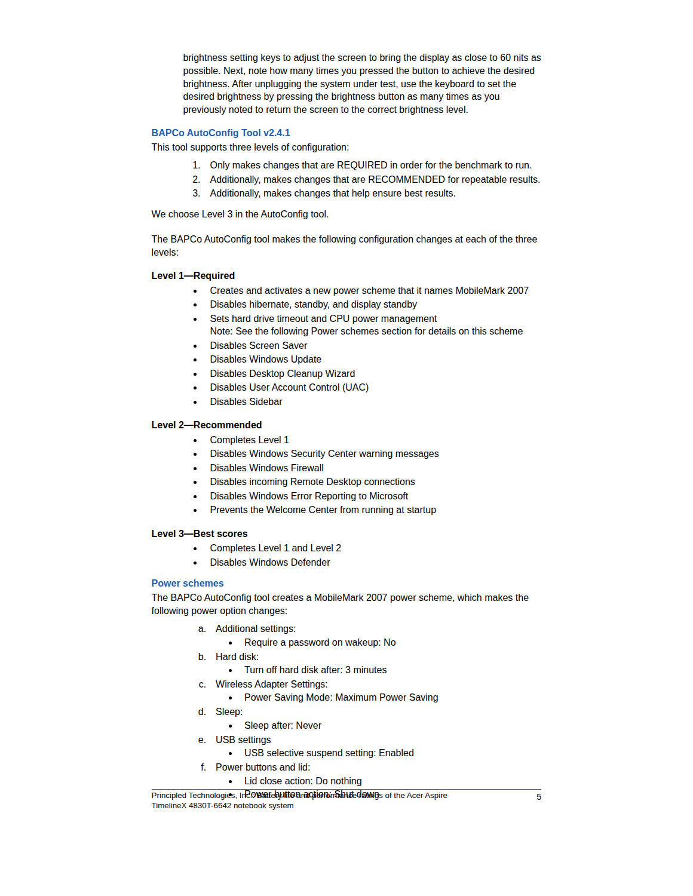brightness setting keys to adjust the screen to bring the display as close to 60 nits as possible. Next, note how many times you pressed the button to achieve the desired brightness. After unplugging the system under test, use the keyboard to set the desired brightness by pressing the brightness button as many times as you previously noted to return the screen to the correct brightness level.
BAPCo AutoConfig Tool v2.4.1
This tool supports three levels of configuration:
Only makes changes that are REQUIRED in order for the benchmark to run.
Additionally, makes changes that are RECOMMENDED for repeatable results.
Additionally, makes changes that help ensure best results.
We choose Level 3 in the AutoConfig tool.
The BAPCo AutoConfig tool makes the following configuration changes at each of the three levels:
Level 1—Required
Creates and activates a new power scheme that it names MobileMark 2007
Disables hibernate, standby, and display standby
Sets hard drive timeout and CPU power managementNote: See the following Power schemes section for details on this scheme
Disables Screen Saver
Disables Windows Update
Disables Desktop Cleanup Wizard
Disables User Account Control (UAC)
Disables Sidebar
Level 2—Recommended
Completes Level 1
Disables Windows Security Center warning messages
Disables Windows Firewall
Disables incoming Remote Desktop connections
Disables Windows Error Reporting to Microsoft
Prevents the Welcome Center from running at startup
Level 3—Best scores
Completes Level 1 and Level 2
Disables Windows Defender
Power schemes
The BAPCo AutoConfig tool creates a MobileMark 2007 power scheme, which makes the following power option changes:
Additional settings:
Require a password on wakeup: No
Hard disk:
Turn off hard disk after: 3 minutes
Wireless Adapter Settings:
Power Saving Mode: Maximum Power Saving
Sleep:
Sleep after: Never
USB settings
USB selective suspend setting: Enabled
Power buttons and lid:
Lid close action: Do nothing
Power button action: Shut down
5 Principled Technologies, Inc.: Battery life and performance ratings of the Acer Aspire TimelineX 4830T-6642 notebook system